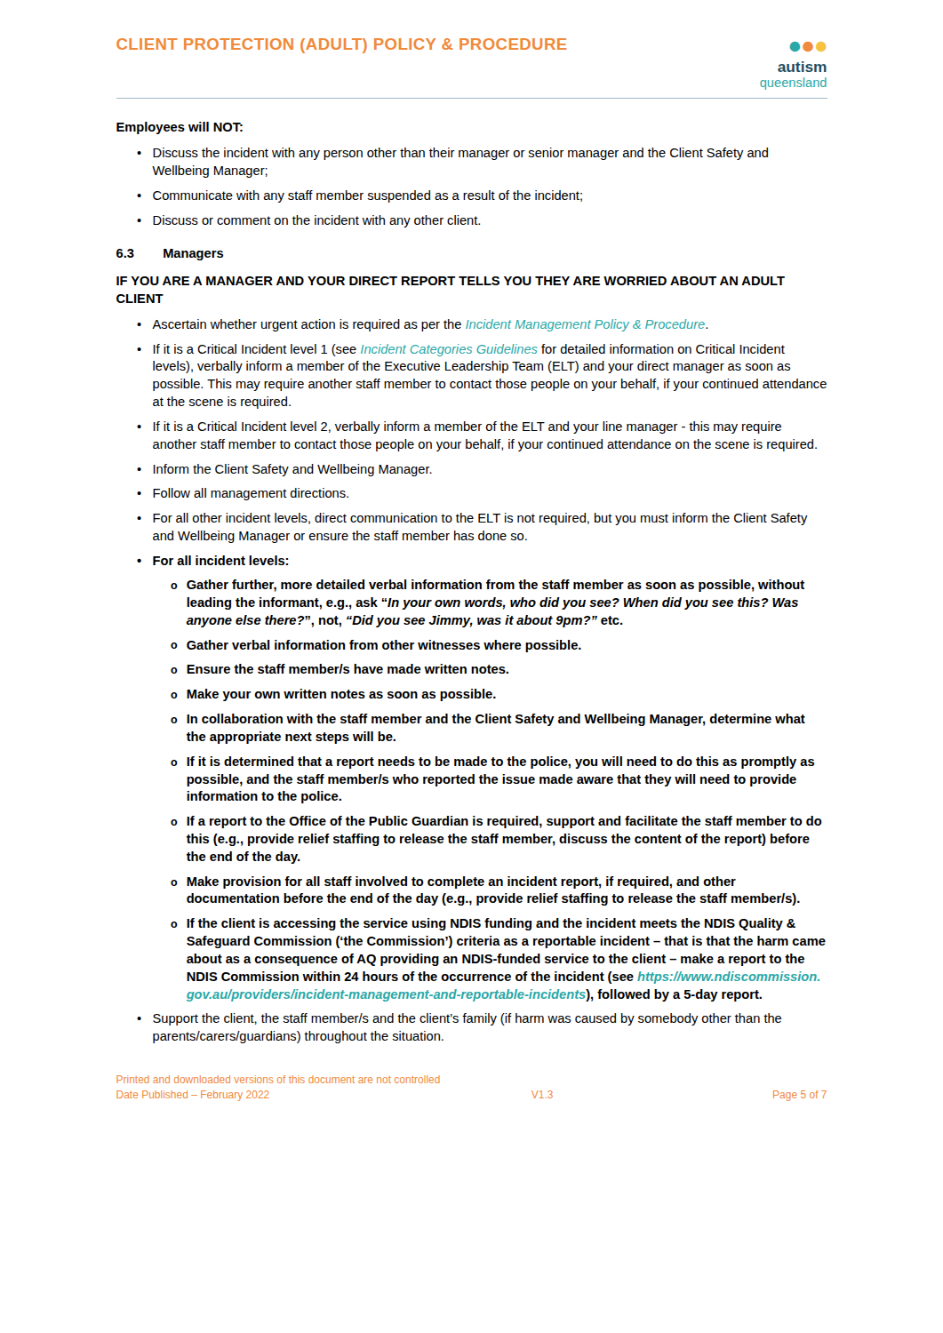Client Protection (Adult) Policy & Procedure
●●●
autism
queensland
Employees will NOT:
Discuss the incident with any person other than their manager or senior manager and the Client Safety and Wellbeing Manager;
Communicate with any staff member suspended as a result of the incident;
Discuss or comment on the incident with any other client.
6.3 Managers
IF YOU ARE A MANAGER AND YOUR DIRECT REPORT TELLS YOU THEY ARE WORRIED ABOUT AN ADULT CLIENT
Ascertain whether urgent action is required as per the Incident Management Policy & Procedure.
If it is a Critical Incident level 1 (see Incident Categories Guidelines for detailed information on Critical Incident levels), verbally inform a member of the Executive Leadership Team (ELT) and your direct manager as soon as possible. This may require another staff member to contact those people on your behalf, if your continued attendance at the scene is required.
If it is a Critical Incident level 2, verbally inform a member of the ELT and your line manager - this may require another staff member to contact those people on your behalf, if your continued attendance on the scene is required.
Inform the Client Safety and Wellbeing Manager.
Follow all management directions.
For all other incident levels, direct communication to the ELT is not required, but you must inform the Client Safety and Wellbeing Manager or ensure the staff member has done so.
For all incident levels:
Gather further, more detailed verbal information from the staff member as soon as possible, without leading the informant, e.g., ask “In your own words, who did you see? When did you see this? Was anyone else there?”, not, “Did you see Jimmy, was it about 9pm?” etc.
Gather verbal information from other witnesses where possible.
Ensure the staff member/s have made written notes.
Make your own written notes as soon as possible.
In collaboration with the staff member and the Client Safety and Wellbeing Manager, determine what the appropriate next steps will be.
If it is determined that a report needs to be made to the police, you will need to do this as promptly as possible, and the staff member/s who reported the issue made aware that they will need to provide information to the police.
If a report to the Office of the Public Guardian is required, support and facilitate the staff member to do this (e.g., provide relief staffing to release the staff member, discuss the content of the report) before the end of the day.
Make provision for all staff involved to complete an incident report, if required, and other documentation before the end of the day (e.g., provide relief staffing to release the staff member/s).
If the client is accessing the service using NDIS funding and the incident meets the NDIS Quality & Safeguard Commission (‘the Commission’) criteria as a reportable incident – that is that the harm came about as a consequence of AQ providing an NDIS-funded service to the client – make a report to the NDIS Commission within 24 hours of the occurrence of the incident (see https://www.ndiscommission.gov.au/providers/incident-management-and-reportable-incidents), followed by a 5-day report.
Support the client, the staff member/s and the client’s family (if harm was caused by somebody other than the parents/carers/guardians) throughout the situation.
Printed and downloaded versions of this document are not controlled
Date Published – February 2022 V1.3 Page 5 of 7